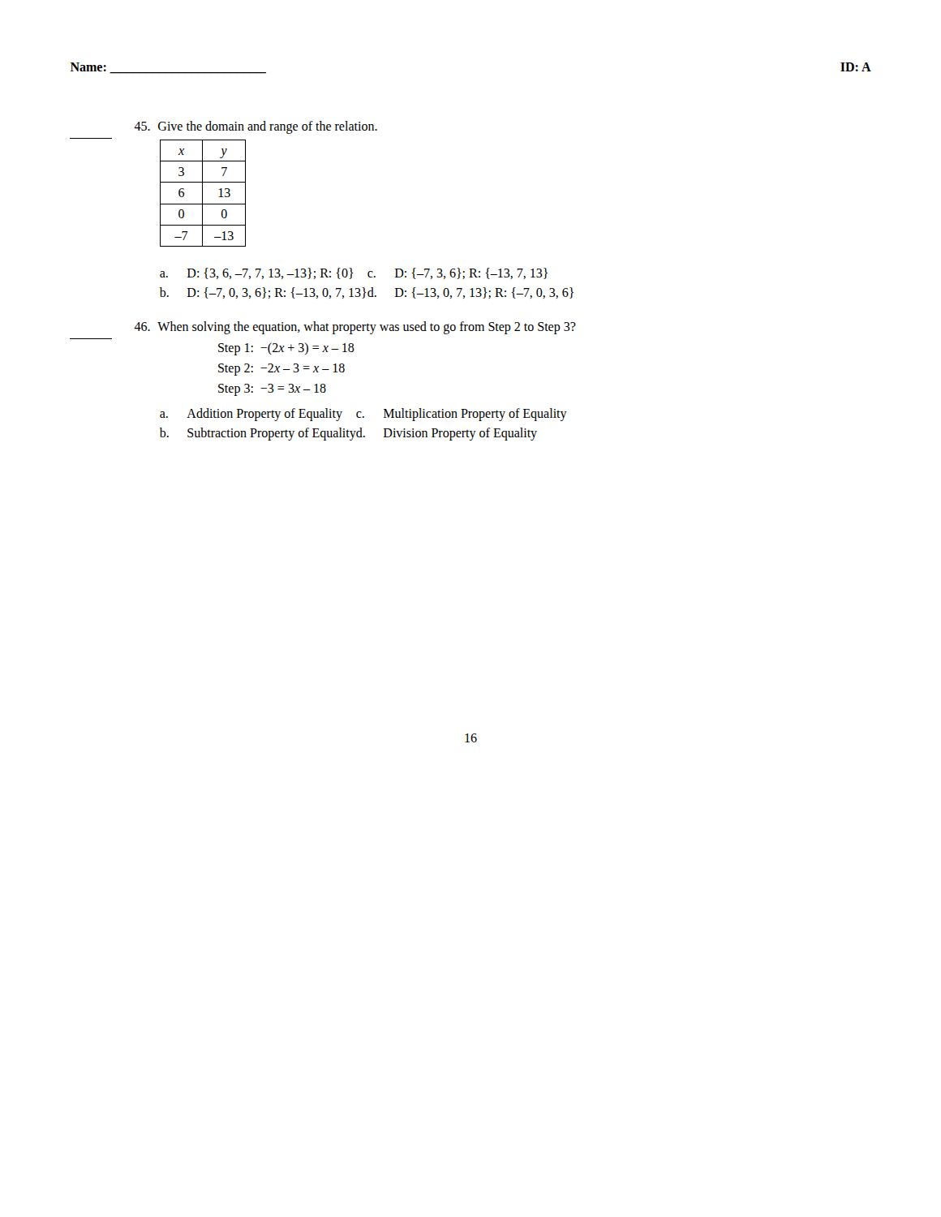Name: ________________________
ID: A
45.
Give the domain and range of the relation.
| x | y |
| --- | --- |
| 3 | 7 |
| 6 | 13 |
| 0 | 0 |
| –7 | –13 |
| a. | D: {3, 6, –7, 7, 13, –13}; R: {0} | c. | D: {–7, 3, 6}; R: {–13, 7, 13} |
| b. | D: {–7, 0, 3, 6}; R: {–13, 0, 7, 13} | d. | D: {–13, 0, 7, 13}; R: {–7, 0, 3, 6} |
46.
When solving the equation, what property was used to go from Step 2 to Step 3?
Step 1: −(2x + 3) = x – 18
Step 2: −2x – 3 = x – 18
Step 3: −3 = 3x – 18
| a. | Addition Property of Equality | c. | Multiplication Property of Equality |
| b. | Subtraction Property of Equality | d. | Division Property of Equality |
16